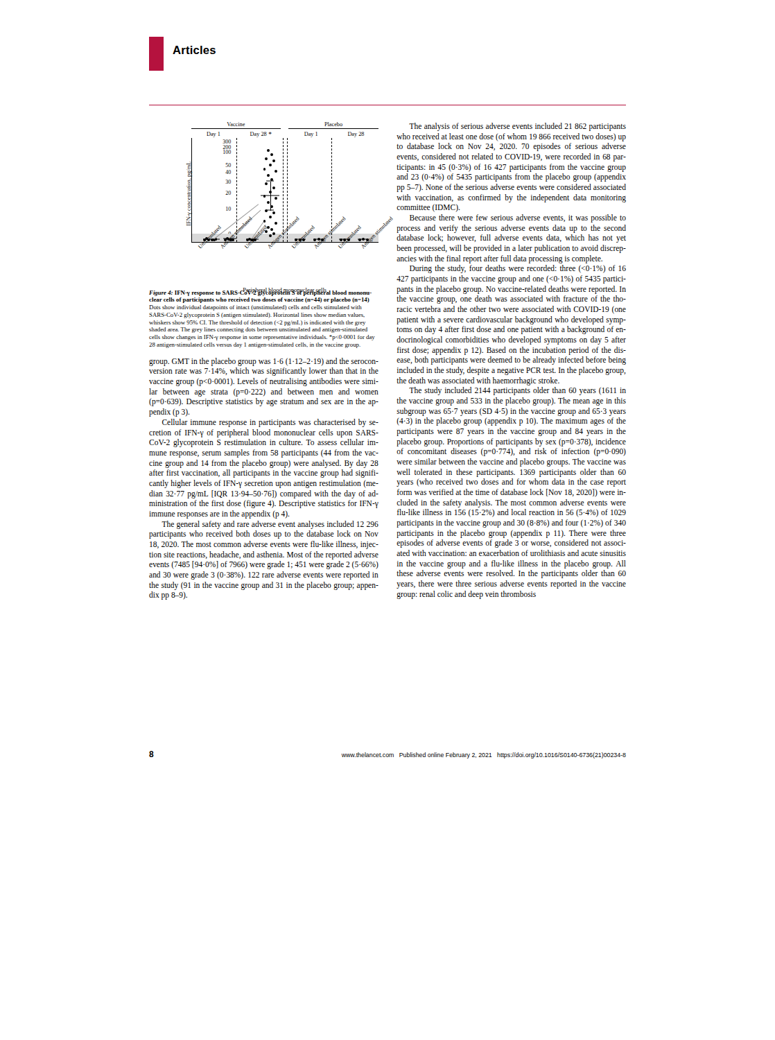Articles
Vaccine
Placebo
Day 1
Day 28
Day 1
Day 28
300 200 100 50 40 30 20 10 0
IFN-γ concentration, pg/mL
*
Unstimulated Antigen stimulated Unstimulated Antigen stimulated Unstimulated Antigen stimulated Unstimulated Antigen stimulated
Peripheral blood mononuclear cells
Figure 4: IFN-γ response to SARS-CoV-2 glycoprotein S of peripheral blood mononuclear cells of participants who received two doses of vaccine (n=44) or placebo (n=14)
Dots show individual datapoints of intact (unstimulated) cells and cells stimulated with SARS-CoV-2 glycoprotein S (antigen stimulated). Horizontal lines show median values, whiskers show 95% CI. The threshold of detection (<2 pg/mL) is indicated with the grey shaded area. The grey lines connecting dots between unstimulated and antigen-stimulated cells show changes in IFN-γ response in some representative individuals. *p<0·0001 for day 28 antigen-stimulated cells versus day 1 antigen-stimulated cells, in the vaccine group.
group. GMT in the placebo group was 1·6 (1·12–2·19) and the seroconversion rate was 7·14%, which was significantly lower than that in the vaccine group (p<0·0001). Levels of neutralising antibodies were similar between age strata (p=0·222) and between men and women (p=0·639). Descriptive statistics by age stratum and sex are in the appendix (p 3).
Cellular immune response in participants was characterised by secretion of IFN-γ of peripheral blood mononuclear cells upon SARS-CoV-2 glycoprotein S restimulation in culture. To assess cellular immune response, serum samples from 58 participants (44 from the vaccine group and 14 from the placebo group) were analysed. By day 28 after first vaccination, all participants in the vaccine group had significantly higher levels of IFN-γ secretion upon antigen restimulation (median 32·77 pg/mL [IQR 13·94–50·76]) compared with the day of administration of the first dose (figure 4). Descriptive statistics for IFN-γ immune responses are in the appendix (p 4).
The general safety and rare adverse event analyses included 12 296 participants who received both doses up to the database lock on Nov 18, 2020. The most common adverse events were flu-like illness, injection site reactions, headache, and asthenia. Most of the reported adverse events (7485 [94·0%] of 7966) were grade 1; 451 were grade 2 (5·66%) and 30 were grade 3 (0·38%). 122 rare adverse events were reported in the study (91 in the vaccine group and 31 in the placebo group; appendix pp 8–9).
The analysis of serious adverse events included 21 862 participants who received at least one dose (of whom 19 866 received two doses) up to database lock on Nov 24, 2020. 70 episodes of serious adverse events, considered not related to COVID-19, were recorded in 68 participants: in 45 (0·3%) of 16 427 participants from the vaccine group and 23 (0·4%) of 5435 participants from the placebo group (appendix pp 5–7). None of the serious adverse events were considered associated with vaccination, as confirmed by the independent data monitoring committee (IDMC).
Because there were few serious adverse events, it was possible to process and verify the serious adverse events data up to the second database lock; however, full adverse events data, which has not yet been processed, will be provided in a later publication to avoid discrepancies with the final report after full data processing is complete.
During the study, four deaths were recorded: three (<0·1%) of 16 427 participants in the vaccine group and one (<0·1%) of 5435 participants in the placebo group. No vaccine-related deaths were reported. In the vaccine group, one death was associated with fracture of the thoracic vertebra and the other two were associated with COVID-19 (one patient with a severe cardiovascular background who developed symptoms on day 4 after first dose and one patient with a background of endocrinological comorbidities who developed symptoms on day 5 after first dose; appendix p 12). Based on the incubation period of the disease, both participants were deemed to be already infected before being included in the study, despite a negative PCR test. In the placebo group, the death was associated with haemorrhagic stroke.
The study included 2144 participants older than 60 years (1611 in the vaccine group and 533 in the placebo group). The mean age in this subgroup was 65·7 years (SD 4·5) in the vaccine group and 65·3 years (4·3) in the placebo group (appendix p 10). The maximum ages of the participants were 87 years in the vaccine group and 84 years in the placebo group. Proportions of participants by sex (p=0·378), incidence of concomitant diseases (p=0·774), and risk of infection (p=0·090) were similar between the vaccine and placebo groups. The vaccine was well tolerated in these participants. 1369 participants older than 60 years (who received two doses and for whom data in the case report form was verified at the time of database lock [Nov 18, 2020]) were included in the safety analysis. The most common adverse events were flu-like illness in 156 (15·2%) and local reaction in 56 (5·4%) of 1029 participants in the vaccine group and 30 (8·8%) and four (1·2%) of 340 participants in the placebo group (appendix p 11). There were three episodes of adverse events of grade 3 or worse, considered not associated with vaccination: an exacerbation of urolithiasis and acute sinusitis in the vaccine group and a flu-like illness in the placebo group. All these adverse events were resolved. In the participants older than 60 years, there were three serious adverse events reported in the vaccine group: renal colic and deep vein thrombosis
8
www.thelancet.com Published online February 2, 2021 https://doi.org/10.1016/S0140-6736(21)00234-8